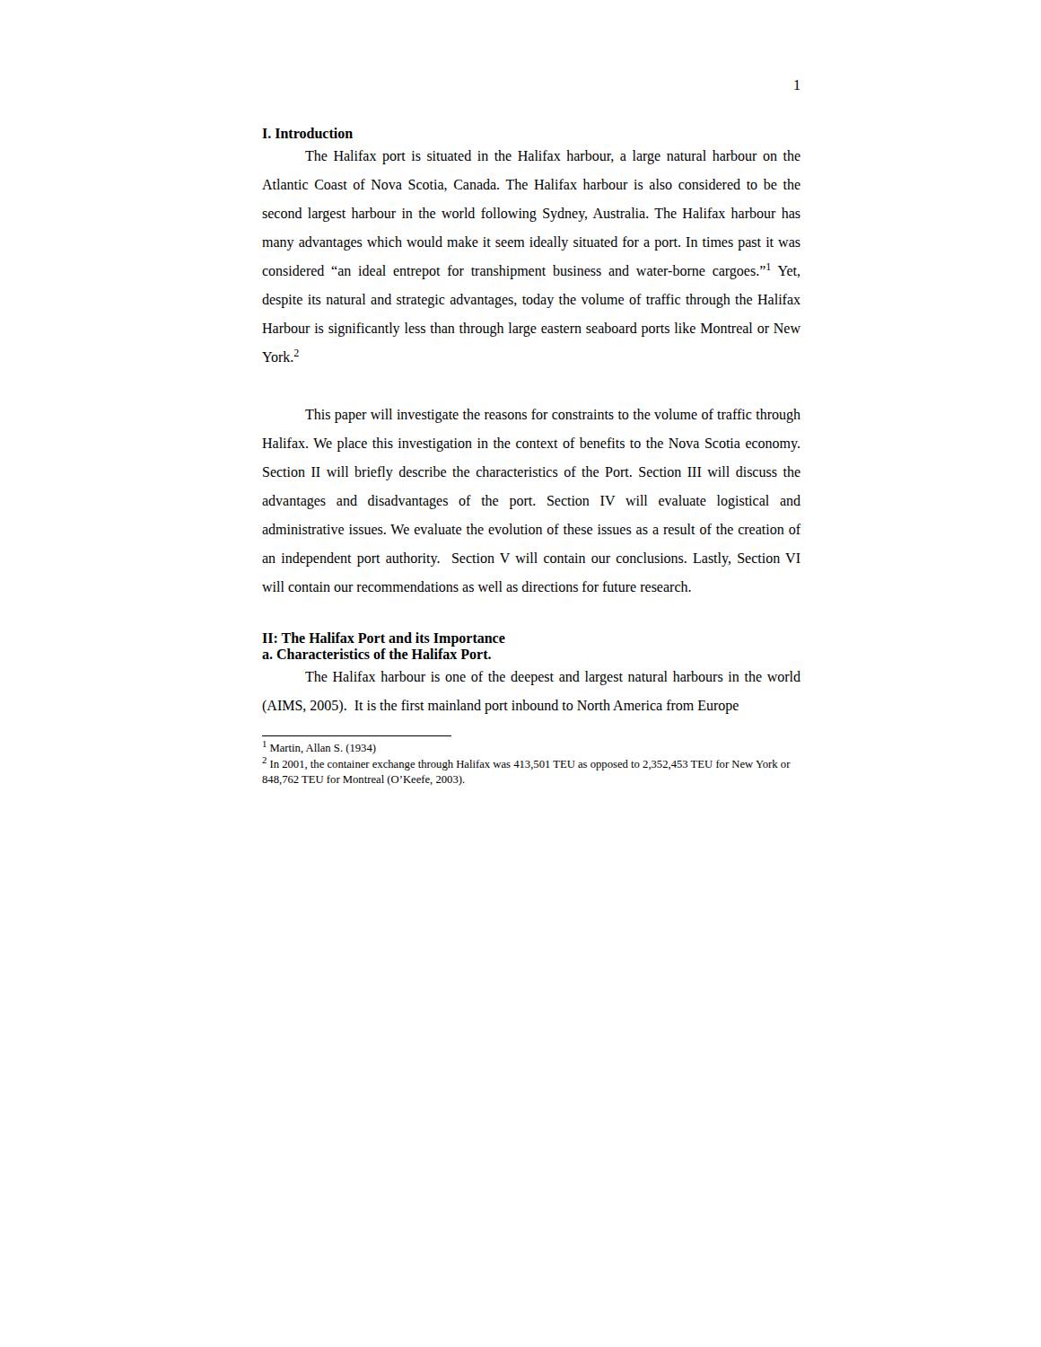1
I. Introduction
The Halifax port is situated in the Halifax harbour, a large natural harbour on the Atlantic Coast of Nova Scotia, Canada. The Halifax harbour is also considered to be the second largest harbour in the world following Sydney, Australia. The Halifax harbour has many advantages which would make it seem ideally situated for a port. In times past it was considered “an ideal entrepot for transhipment business and water-borne cargoes.”1 Yet, despite its natural and strategic advantages, today the volume of traffic through the Halifax Harbour is significantly less than through large eastern seaboard ports like Montreal or New York.2
This paper will investigate the reasons for constraints to the volume of traffic through Halifax. We place this investigation in the context of benefits to the Nova Scotia economy. Section II will briefly describe the characteristics of the Port. Section III will discuss the advantages and disadvantages of the port. Section IV will evaluate logistical and administrative issues. We evaluate the evolution of these issues as a result of the creation of an independent port authority. Section V will contain our conclusions. Lastly, Section VI will contain our recommendations as well as directions for future research.
II: The Halifax Port and its Importance
a. Characteristics of the Halifax Port.
The Halifax harbour is one of the deepest and largest natural harbours in the world (AIMS, 2005). It is the first mainland port inbound to North America from Europe
1 Martin, Allan S. (1934)
2 In 2001, the container exchange through Halifax was 413,501 TEU as opposed to 2,352,453 TEU for New York or 848,762 TEU for Montreal (O’Keefe, 2003).